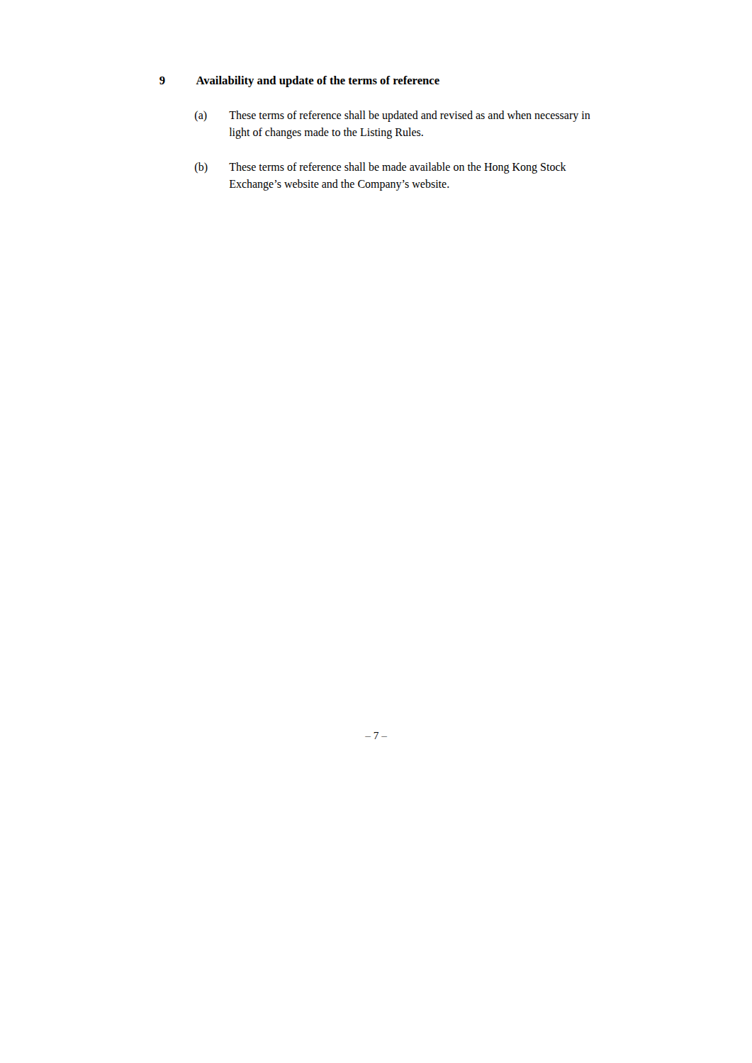9
Availability and update of the terms of reference
(a)
These terms of reference shall be updated and revised as and when necessary in light of changes made to the Listing Rules.
(b)
These terms of reference shall be made available on the Hong Kong Stock Exchange’s website and the Company’s website.
– 7 –